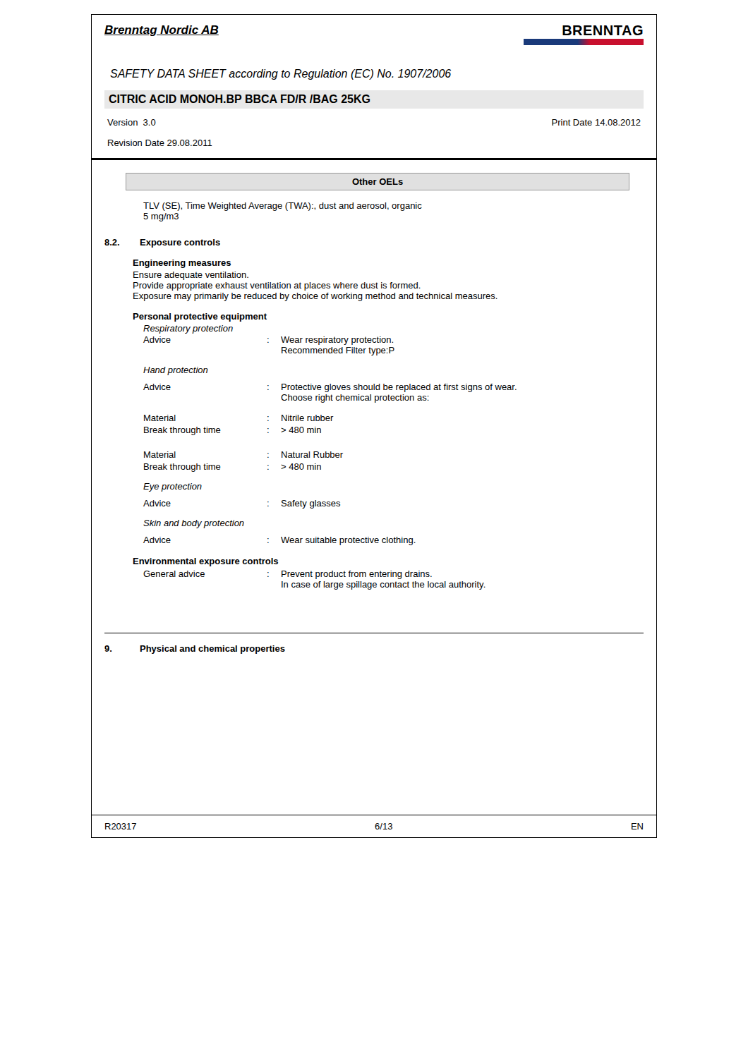Brenntag Nordic AB
BRENNTAG
SAFETY DATA SHEET according to Regulation (EC) No. 1907/2006
CITRIC ACID MONOH.BP BBCA FD/R /BAG 25KG
Version 3.0
Print Date 14.08.2012
Revision Date 29.08.2011
Other OELs
TLV (SE), Time Weighted Average (TWA):, dust and aerosol, organic
5 mg/m3
8.2. Exposure controls
Engineering measures
Ensure adequate ventilation.
Provide appropriate exhaust ventilation at places where dust is formed.
Exposure may primarily be reduced by choice of working method and technical measures.
Personal protective equipment
Respiratory protection
| Advice | : | Wear respiratory protection. Recommended Filter type:P |
Hand protection
| Advice | : | Protective gloves should be replaced at first signs of wear. Choose right chemical protection as: |
| Material | : | Nitrile rubber |
| Break through time | : | > 480 min |
| Material | : | Natural Rubber |
| Break through time | : | > 480 min |
Eye protection
| Advice | : | Safety glasses |
Skin and body protection
| Advice | : | Wear suitable protective clothing. |
Environmental exposure controls
| General advice | : | Prevent product from entering drains. In case of large spillage contact the local authority. |
9. Physical and chemical properties
R20317
6/13
EN